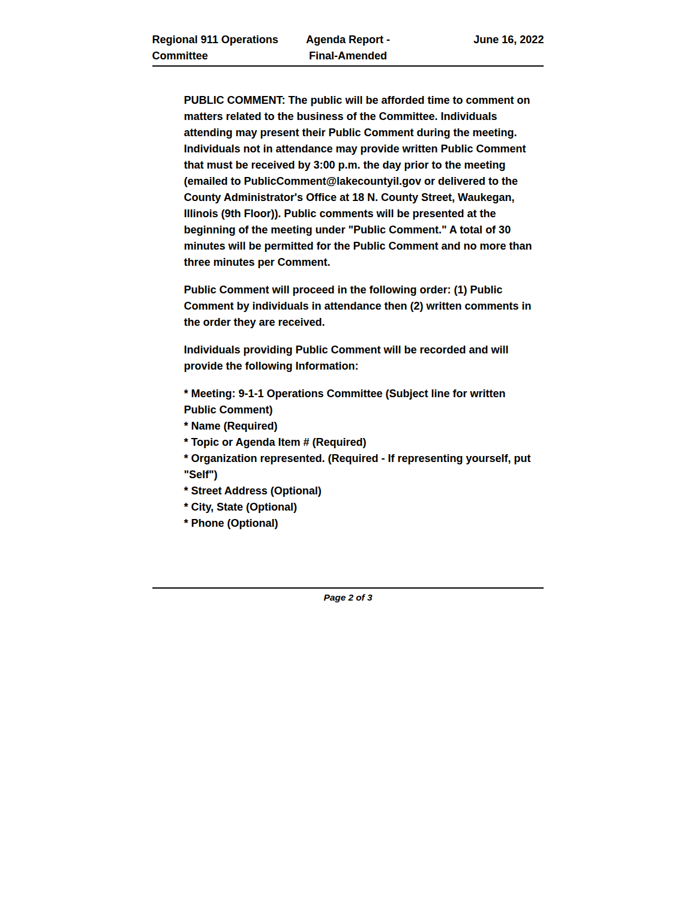Regional 911 Operations Committee
Agenda Report - Final-Amended
June 16, 2022
PUBLIC COMMENT: The public will be afforded time to comment on matters related to the business of the Committee. Individuals attending may present their Public Comment during the meeting. Individuals not in attendance may provide written Public Comment that must be received by 3:00 p.m. the day prior to the meeting (emailed to PublicComment@lakecountyil.gov or delivered to the County Administrator's Office at 18 N. County Street, Waukegan, Illinois (9th Floor)). Public comments will be presented at the beginning of the meeting under "Public Comment." A total of 30 minutes will be permitted for the Public Comment and no more than three minutes per Comment.
Public Comment will proceed in the following order: (1) Public Comment by individuals in attendance then (2) written comments in the order they are received.
Individuals providing Public Comment will be recorded and will provide the following Information:
* Meeting: 9-1-1 Operations Committee (Subject line for written Public Comment)
* Name (Required)
* Topic or Agenda Item # (Required)
* Organization represented. (Required - If representing yourself, put "Self")
* Street Address (Optional)
* City, State (Optional)
* Phone (Optional)
Page 2 of 3